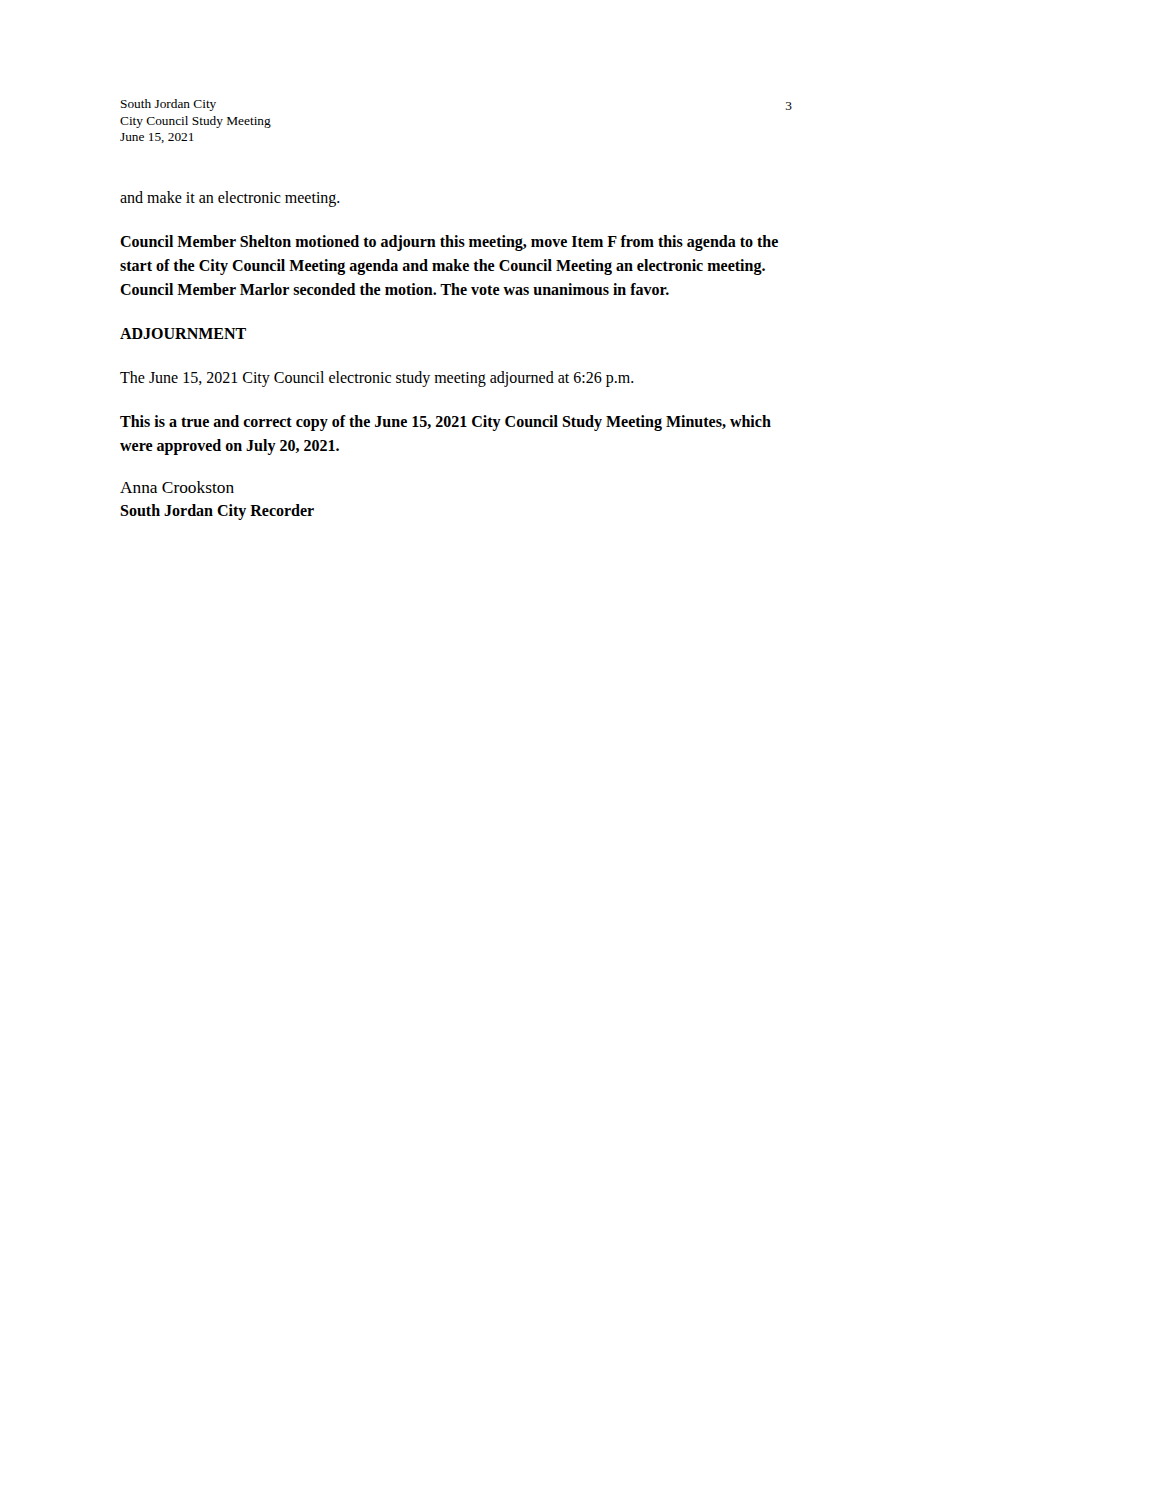South Jordan City
City Council Study Meeting
June 15, 2021
3
and make it an electronic meeting.
Council Member Shelton motioned to adjourn this meeting, move Item F from this agenda to the start of the City Council Meeting agenda and make the Council Meeting an electronic meeting. Council Member Marlor seconded the motion. The vote was unanimous in favor.
ADJOURNMENT
The June 15, 2021 City Council electronic study meeting adjourned at 6:26 p.m.
This is a true and correct copy of the June 15, 2021 City Council Study Meeting Minutes, which were approved on July 20, 2021.
Anna Crookston
South Jordan City Recorder